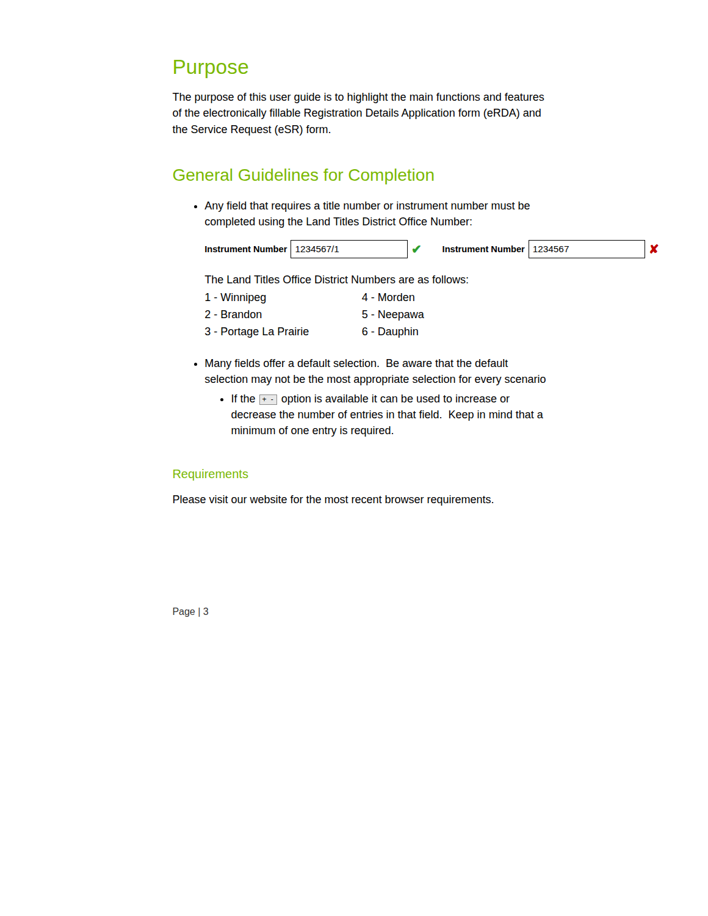Purpose
The purpose of this user guide is to highlight the main functions and features of the electronically fillable Registration Details Application form (eRDA) and the Service Request (eSR) form.
General Guidelines for Completion
Any field that requires a title number or instrument number must be completed using the Land Titles District Office Number:
Instrument Number 1234567/1 ✔
Instrument Number 1234567 ✘
The Land Titles Office District Numbers are as follows:
| 1 - Winnipeg | 4 - Morden |
| 2 - Brandon | 5 - Neepawa |
| 3 - Portage La Prairie | 6 - Dauphin |
Many fields offer a default selection. Be aware that the default selection may not be the most appropriate selection for every scenario
If the + - option is available it can be used to increase or decrease the number of entries in that field. Keep in mind that a minimum of one entry is required.
Requirements
Please visit our website for the most recent browser requirements.
Page | 3